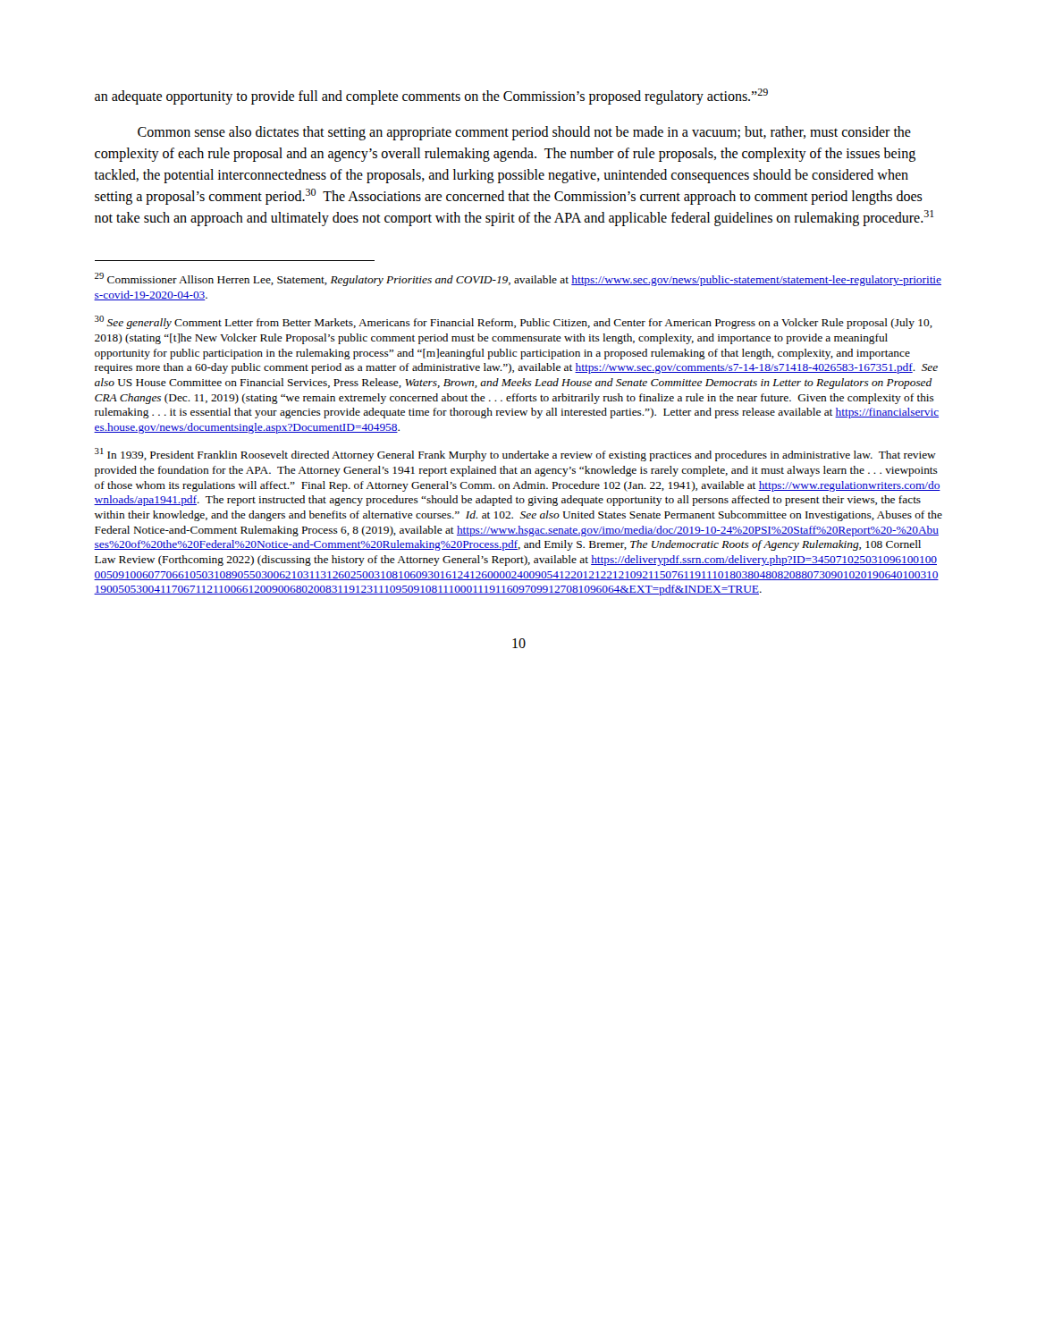an adequate opportunity to provide full and complete comments on the Commission’s proposed regulatory actions.”29
Common sense also dictates that setting an appropriate comment period should not be made in a vacuum; but, rather, must consider the complexity of each rule proposal and an agency’s overall rulemaking agenda. The number of rule proposals, the complexity of the issues being tackled, the potential interconnectedness of the proposals, and lurking possible negative, unintended consequences should be considered when setting a proposal’s comment period.30 The Associations are concerned that the Commission’s current approach to comment period lengths does not take such an approach and ultimately does not comport with the spirit of the APA and applicable federal guidelines on rulemaking procedure.31
29 Commissioner Allison Herren Lee, Statement, Regulatory Priorities and COVID-19, available at https://www.sec.gov/news/public-statement/statement-lee-regulatory-priorities-covid-19-2020-04-03.
30 See generally Comment Letter from Better Markets, Americans for Financial Reform, Public Citizen, and Center for American Progress on a Volcker Rule proposal (July 10, 2018) (stating “[t]he New Volcker Rule Proposal’s public comment period must be commensurate with its length, complexity, and importance to provide a meaningful opportunity for public participation in the rulemaking process” and “[m]eaningful public participation in a proposed rulemaking of that length, complexity, and importance requires more than a 60-day public comment period as a matter of administrative law.”), available at https://www.sec.gov/comments/s7-14-18/s71418-4026583-167351.pdf. See also US House Committee on Financial Services, Press Release, Waters, Brown, and Meeks Lead House and Senate Committee Democrats in Letter to Regulators on Proposed CRA Changes (Dec. 11, 2019) (stating “we remain extremely concerned about the . . . efforts to arbitrarily rush to finalize a rule in the near future. Given the complexity of this rulemaking . . . it is essential that your agencies provide adequate time for thorough review by all interested parties.”). Letter and press release available at https://financialservices.house.gov/news/documentsingle.aspx?DocumentID=404958.
31 In 1939, President Franklin Roosevelt directed Attorney General Frank Murphy to undertake a review of existing practices and procedures in administrative law. That review provided the foundation for the APA. The Attorney General’s 1941 report explained that an agency’s “knowledge is rarely complete, and it must always learn the . . . viewpoints of those whom its regulations will affect.” Final Rep. of Attorney General’s Comm. on Admin. Procedure 102 (Jan. 22, 1941), available at https://www.regulationwriters.com/downloads/apa1941.pdf. The report instructed that agency procedures “should be adapted to giving adequate opportunity to all persons affected to present their views, the facts within their knowledge, and the dangers and benefits of alternative courses.” Id. at 102. See also United States Senate Permanent Subcommittee on Investigations, Abuses of the Federal Notice-and-Comment Rulemaking Process 6, 8 (2019), available at https://www.hsgac.senate.gov/imo/media/doc/2019-10-24%20PSI%20Staff%20Report%20-%20Abuses%20of%20the%20Federal%20Notice-and-Comment%20Rulemaking%20Process.pdf, and Emily S. Bremer, The Undemocratic Roots of Agency Rulemaking, 108 Cornell Law Review (Forthcoming 2022) (discussing the history of the Attorney General’s Report), available at https://deliverypdf.ssrn.com/delivery.php?ID=345071025031096100100005091006077066105031089055030062103113126025003108106093016124126000024009054122012122121092115076119111018038048082088073090102019064010031019005053004117067112110066120090068020083119123111095091081110001119116097099127081096064&EXT=pdf&INDEX=TRUE.
10